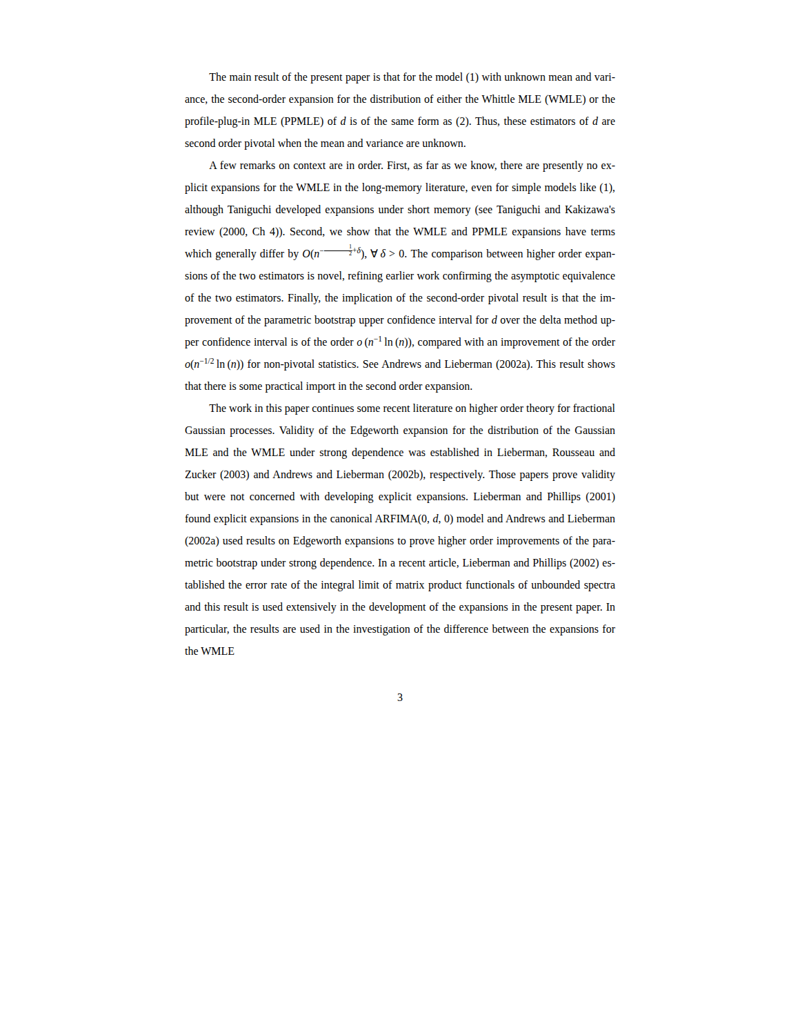The main result of the present paper is that for the model (1) with unknown mean and variance, the second-order expansion for the distribution of either the Whittle MLE (WMLE) or the profile-plug-in MLE (PPMLE) of d is of the same form as (2). Thus, these estimators of d are second order pivotal when the mean and variance are unknown.
A few remarks on context are in order. First, as far as we know, there are presently no explicit expansions for the WMLE in the long-memory literature, even for simple models like (1), although Taniguchi developed expansions under short memory (see Taniguchi and Kakizawa's review (2000, Ch 4)). Second, we show that the WMLE and PPMLE expansions have terms which generally differ by O(n−12+δ), ∀ δ > 0. The comparison between higher order expansions of the two estimators is novel, refining earlier work confirming the asymptotic equivalence of the two estimators. Finally, the implication of the second-order pivotal result is that the improvement of the parametric bootstrap upper confidence interval for d over the delta method upper confidence interval is of the order o (n−1 ln (n)), compared with an improvement of the order o(n−1/2 ln (n)) for non-pivotal statistics. See Andrews and Lieberman (2002a). This result shows that there is some practical import in the second order expansion.
The work in this paper continues some recent literature on higher order theory for fractional Gaussian processes. Validity of the Edgeworth expansion for the distribution of the Gaussian MLE and the WMLE under strong dependence was established in Lieberman, Rousseau and Zucker (2003) and Andrews and Lieberman (2002b), respectively. Those papers prove validity but were not concerned with developing explicit expansions. Lieberman and Phillips (2001) found explicit expansions in the canonical ARFIMA(0, d, 0) model and Andrews and Lieberman (2002a) used results on Edgeworth expansions to prove higher order improvements of the parametric bootstrap under strong dependence. In a recent article, Lieberman and Phillips (2002) established the error rate of the integral limit of matrix product functionals of unbounded spectra and this result is used extensively in the development of the expansions in the present paper. In particular, the results are used in the investigation of the difference between the expansions for the WMLE
3